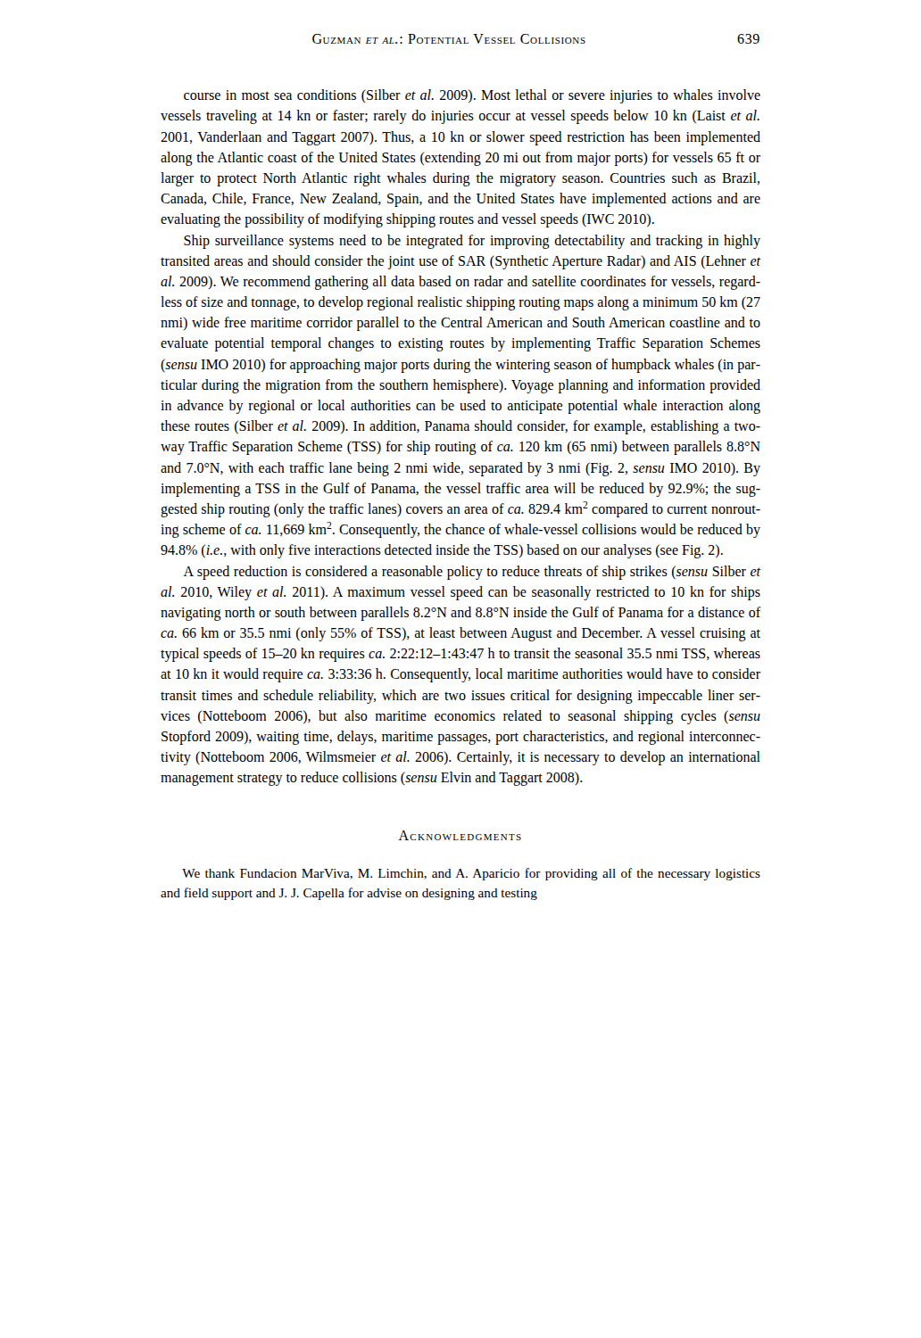Guzman et al.: Potential Vessel Collisions 639
course in most sea conditions (Silber et al. 2009). Most lethal or severe injuries to whales involve vessels traveling at 14 kn or faster; rarely do injuries occur at vessel speeds below 10 kn (Laist et al. 2001, Vanderlaan and Taggart 2007). Thus, a 10 kn or slower speed restriction has been implemented along the Atlantic coast of the United States (extending 20 mi out from major ports) for vessels 65 ft or larger to protect North Atlantic right whales during the migratory season. Countries such as Brazil, Canada, Chile, France, New Zealand, Spain, and the United States have implemented actions and are evaluating the possibility of modifying shipping routes and vessel speeds (IWC 2010).
Ship surveillance systems need to be integrated for improving detectability and tracking in highly transited areas and should consider the joint use of SAR (Synthetic Aperture Radar) and AIS (Lehner et al. 2009). We recommend gathering all data based on radar and satellite coordinates for vessels, regardless of size and tonnage, to develop regional realistic shipping routing maps along a minimum 50 km (27 nmi) wide free maritime corridor parallel to the Central American and South American coastline and to evaluate potential temporal changes to existing routes by implementing Traffic Separation Schemes (sensu IMO 2010) for approaching major ports during the wintering season of humpback whales (in particular during the migration from the southern hemisphere). Voyage planning and information provided in advance by regional or local authorities can be used to anticipate potential whale interaction along these routes (Silber et al. 2009). In addition, Panama should consider, for example, establishing a two-way Traffic Separation Scheme (TSS) for ship routing of ca. 120 km (65 nmi) between parallels 8.8°N and 7.0°N, with each traffic lane being 2 nmi wide, separated by 3 nmi (Fig. 2, sensu IMO 2010). By implementing a TSS in the Gulf of Panama, the vessel traffic area will be reduced by 92.9%; the suggested ship routing (only the traffic lanes) covers an area of ca. 829.4 km2 compared to current nonrouting scheme of ca. 11,669 km2. Consequently, the chance of whale-vessel collisions would be reduced by 94.8% (i.e., with only five interactions detected inside the TSS) based on our analyses (see Fig. 2).
A speed reduction is considered a reasonable policy to reduce threats of ship strikes (sensu Silber et al. 2010, Wiley et al. 2011). A maximum vessel speed can be seasonally restricted to 10 kn for ships navigating north or south between parallels 8.2°N and 8.8°N inside the Gulf of Panama for a distance of ca. 66 km or 35.5 nmi (only 55% of TSS), at least between August and December. A vessel cruising at typical speeds of 15–20 kn requires ca. 2:22:12–1:43:47 h to transit the seasonal 35.5 nmi TSS, whereas at 10 kn it would require ca. 3:33:36 h. Consequently, local maritime authorities would have to consider transit times and schedule reliability, which are two issues critical for designing impeccable liner services (Notteboom 2006), but also maritime economics related to seasonal shipping cycles (sensu Stopford 2009), waiting time, delays, maritime passages, port characteristics, and regional interconnectivity (Notteboom 2006, Wilmsmeier et al. 2006). Certainly, it is necessary to develop an international management strategy to reduce collisions (sensu Elvin and Taggart 2008).
Acknowledgments
We thank Fundacion MarViva, M. Limchin, and A. Aparicio for providing all of the necessary logistics and field support and J. J. Capella for advise on designing and testing